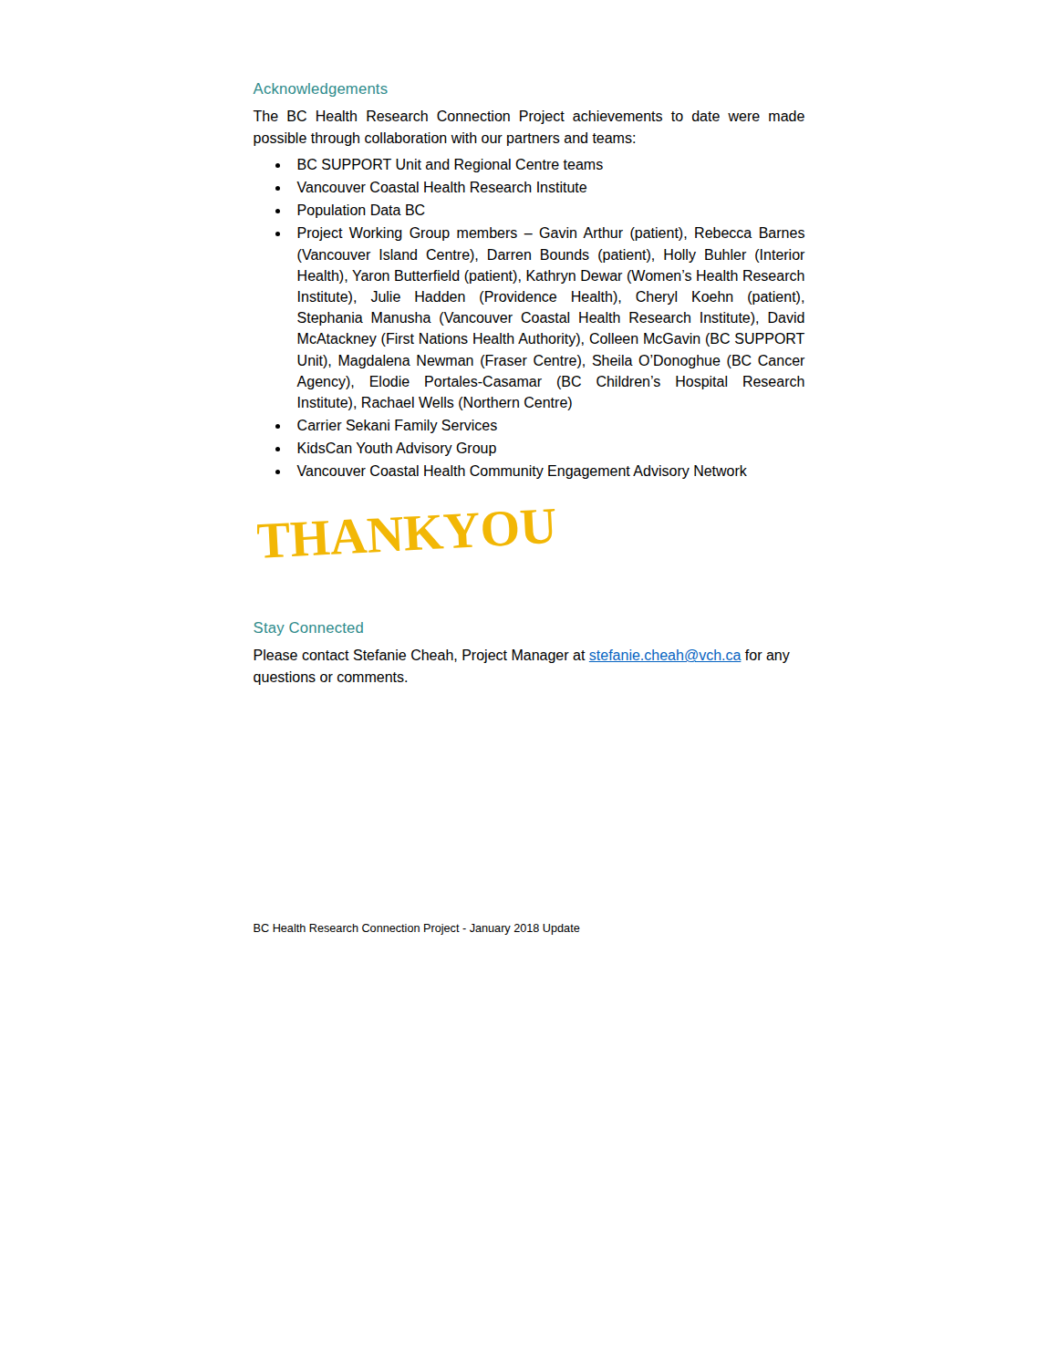Acknowledgements
The BC Health Research Connection Project achievements to date were made possible through collaboration with our partners and teams:
BC SUPPORT Unit and Regional Centre teams
Vancouver Coastal Health Research Institute
Population Data BC
Project Working Group members – Gavin Arthur (patient), Rebecca Barnes (Vancouver Island Centre), Darren Bounds (patient), Holly Buhler (Interior Health), Yaron Butterfield (patient), Kathryn Dewar (Women’s Health Research Institute), Julie Hadden (Providence Health), Cheryl Koehn (patient), Stephania Manusha (Vancouver Coastal Health Research Institute), David McAtackney (First Nations Health Authority), Colleen McGavin (BC SUPPORT Unit), Magdalena Newman (Fraser Centre), Sheila O’Donoghue (BC Cancer Agency), Elodie Portales-Casamar (BC Children’s Hospital Research Institute), Rachael Wells (Northern Centre)
Carrier Sekani Family Services
KidsCan Youth Advisory Group
Vancouver Coastal Health Community Engagement Advisory Network
THANKYOU
Stay Connected
Please contact Stefanie Cheah, Project Manager at stefanie.cheah@vch.ca for any questions or comments.
BC Health Research Connection Project - January 2018 Update